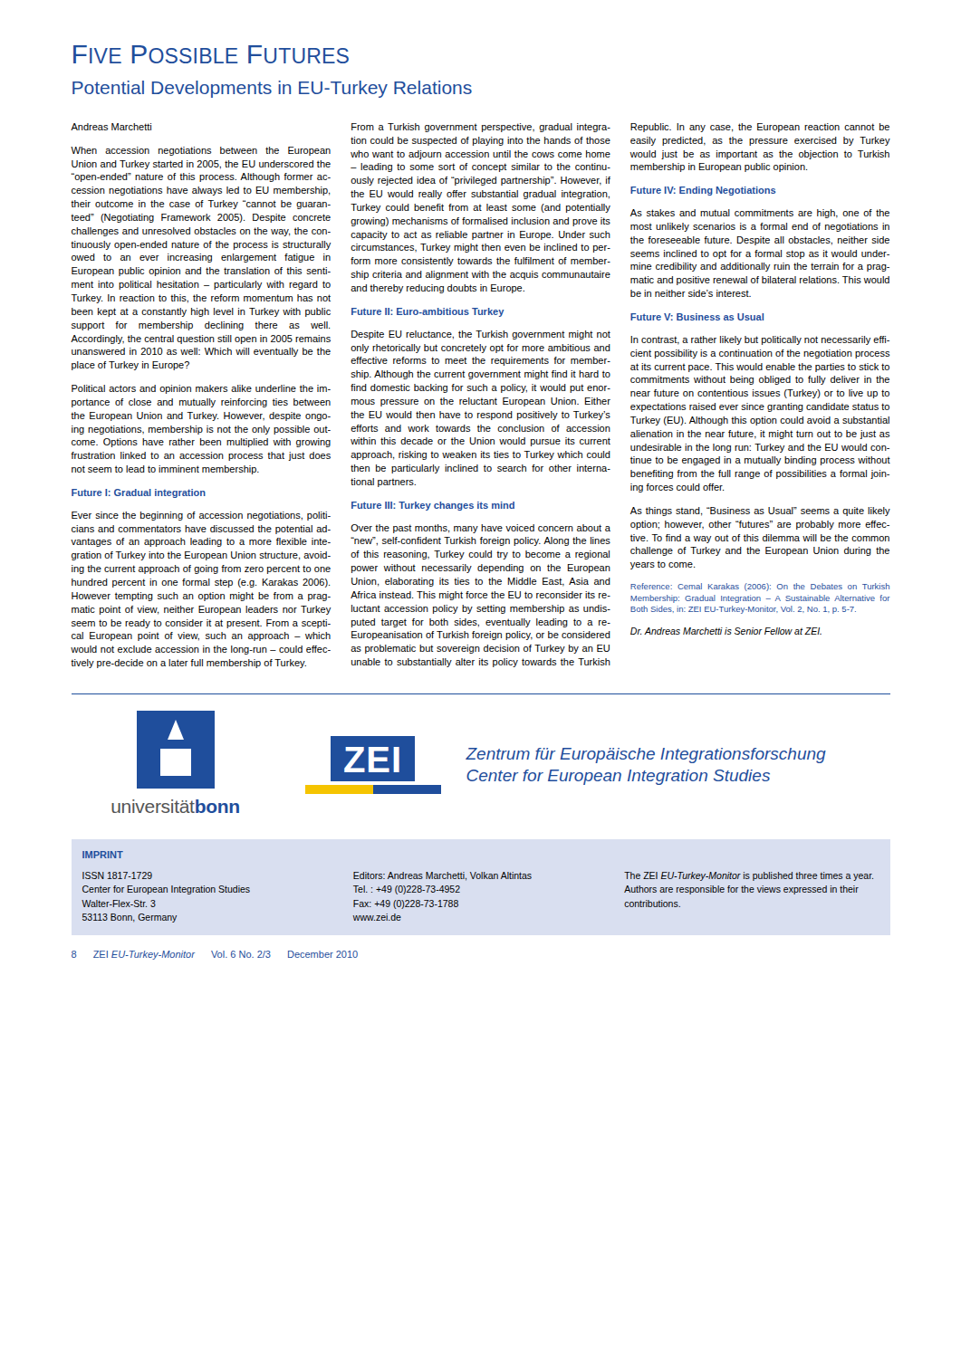FIVE POSSIBLE FUTURES
Potential Developments in EU-Turkey Relations
Andreas Marchetti
When accession negotiations between the European Union and Turkey started in 2005, the EU underscored the “open-ended” nature of this process. Although former accession negotiations have always led to EU membership, their outcome in the case of Turkey “cannot be guaranteed” (Negotiating Framework 2005). Despite concrete challenges and unresolved obstacles on the way, the continuously open-ended nature of the process is structurally owed to an ever increasing enlargement fatigue in European public opinion and the translation of this sentiment into political hesitation – particularly with regard to Turkey. In reaction to this, the reform momentum has not been kept at a constantly high level in Turkey with public support for membership declining there as well. Accordingly, the central question still open in 2005 remains unanswered in 2010 as well: Which will eventually be the place of Turkey in Europe?
Political actors and opinion makers alike underline the importance of close and mutually reinforcing ties between the European Union and Turkey. However, despite ongoing negotiations, membership is not the only possible outcome. Options have rather been multiplied with growing frustration linked to an accession process that just does not seem to lead to imminent membership.
Future I: Gradual integration
Ever since the beginning of accession negotiations, politicians and commentators have discussed the potential advantages of an approach leading to a more flexible integration of Turkey into the European Union structure, avoiding the current approach of going from zero percent to one hundred percent in one formal step (e.g. Karakas 2006). However tempting such an option might be from a pragmatic point of view, neither European leaders nor Turkey seem to be ready to consider it at present. From a sceptical European point of view, such an approach – which would not exclude accession in the long-run – could effectively pre-decide on a later full membership of Turkey.
From a Turkish government perspective, gradual integration could be suspected of playing into the hands of those who want to adjourn accession until the cows come home – leading to some sort of concept similar to the continuously rejected idea of “privileged partnership”. However, if the EU would really offer substantial gradual integration, Turkey could benefit from at least some (and potentially growing) mechanisms of formalised inclusion and prove its capacity to act as reliable partner in Europe. Under such circumstances, Turkey might then even be inclined to perform more consistently towards the fulfilment of membership criteria and alignment with the acquis communautaire and thereby reducing doubts in Europe.
Future II: Euro-ambitious Turkey
Despite EU reluctance, the Turkish government might not only rhetorically but concretely opt for more ambitious and effective reforms to meet the requirements for membership. Although the current government might find it hard to find domestic backing for such a policy, it would put enormous pressure on the reluctant European Union. Either the EU would then have to respond positively to Turkey’s efforts and work towards the conclusion of accession within this decade or the Union would pursue its current approach, risking to weaken its ties to Turkey which could then be particularly inclined to search for other international partners.
Future III: Turkey changes its mind
Over the past months, many have voiced concern about a “new”, self-confident Turkish foreign policy. Along the lines of this reasoning, Turkey could try to become a regional power without necessarily depending on the European Union, elaborating its ties to the Middle East, Asia and Africa instead. This might force the EU to reconsider its reluctant accession policy by setting membership as undisputed target for both sides, eventually leading to a re-Europeanisation of Turkish foreign policy, or be considered as problematic but sovereign decision of Turkey by an EU unable to substantially alter its policy towards the Turkish Republic. In any case, the European reaction cannot be easily predicted, as the pressure exercised by Turkey would just be as important as the objection to Turkish membership in European public opinion.
Future IV: Ending Negotiations
As stakes and mutual commitments are high, one of the most unlikely scenarios is a formal end of negotiations in the foreseeable future. Despite all obstacles, neither side seems inclined to opt for a formal stop as it would undermine credibility and additionally ruin the terrain for a pragmatic and positive renewal of bilateral relations. This would be in neither side’s interest.
Future V: Business as Usual
In contrast, a rather likely but politically not necessarily efficient possibility is a continuation of the negotiation process at its current pace. This would enable the parties to stick to commitments without being obliged to fully deliver in the near future on contentious issues (Turkey) or to live up to expectations raised ever since granting candidate status to Turkey (EU). Although this option could avoid a substantial alienation in the near future, it might turn out to be just as undesirable in the long run: Turkey and the EU would continue to be engaged in a mutually binding process without benefiting from the full range of possibilities a formal joining forces could offer.
As things stand, “Business as Usual” seems a quite likely option; however, other “futures” are probably more effective. To find a way out of this dilemma will be the common challenge of Turkey and the European Union during the years to come.
Reference: Cemal Karakas (2006): On the Debates on Turkish Membership: Gradual Integration – A Sustainable Alternative for Both Sides, in: ZEI EU-Turkey-Monitor, Vol. 2, No. 1, p. 5-7.
Dr. Andreas Marchetti is Senior Fellow at ZEI.
universitätbonn
ZEI
Zentrum für Europäische Integrationsforschung
Center for European Integration Studies
IMPRINT
ISSN 1817-1729
Center for European Integration Studies
Walter-Flex-Str. 3
53113 Bonn, Germany
Editors: Andreas Marchetti, Volkan Altintas
Tel. : +49 (0)228-73-4952
Fax: +49 (0)228-73-1788
www.zei.de
The ZEI EU-Turkey-Monitor is published three times a year.
Authors are responsible for the views expressed in their contributions.
8 ZEI EU-Turkey-Monitor Vol. 6 No. 2/3 December 2010